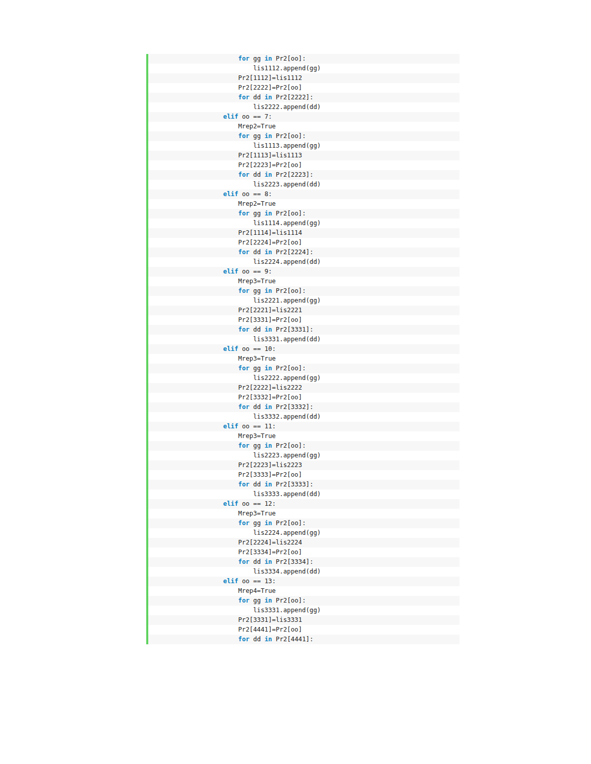for gg in Pr2[oo]:                        lis1112.append(gg)                    Pr2[1112]=lis1112                    Pr2[2222]=Pr2[oo]                    for dd in Pr2[2222]:                        lis2222.append(dd)                elif oo == 7:                    Mrep2=True                    for gg in Pr2[oo]:                        lis1113.append(gg)                    Pr2[1113]=lis1113                    Pr2[2223]=Pr2[oo]                    for dd in Pr2[2223]:                        lis2223.append(dd)                elif oo == 8:                    Mrep2=True                    for gg in Pr2[oo]:                        lis1114.append(gg)                    Pr2[1114]=lis1114                    Pr2[2224]=Pr2[oo]                    for dd in Pr2[2224]:                        lis2224.append(dd)                elif oo == 9:                    Mrep3=True                    for gg in Pr2[oo]:                        lis2221.append(gg)                    Pr2[2221]=lis2221                    Pr2[3331]=Pr2[oo]                    for dd in Pr2[3331]:                        lis3331.append(dd)                elif oo == 10:                    Mrep3=True                    for gg in Pr2[oo]:                        lis2222.append(gg)                    Pr2[2222]=lis2222                    Pr2[3332]=Pr2[oo]                    for dd in Pr2[3332]:                        lis3332.append(dd)                elif oo == 11:                    Mrep3=True                    for gg in Pr2[oo]:                        lis2223.append(gg)                    Pr2[2223]=lis2223                    Pr2[3333]=Pr2[oo]                    for dd in Pr2[3333]:                        lis3333.append(dd)                elif oo == 12:                    Mrep3=True                    for gg in Pr2[oo]:                        lis2224.append(gg)                    Pr2[2224]=lis2224                    Pr2[3334]=Pr2[oo]                    for dd in Pr2[3334]:                        lis3334.append(dd)                elif oo == 13:                    Mrep4=True                    for gg in Pr2[oo]:                        lis3331.append(gg)                    Pr2[3331]=lis3331                    Pr2[4441]=Pr2[oo]                    for dd in Pr2[4441]: